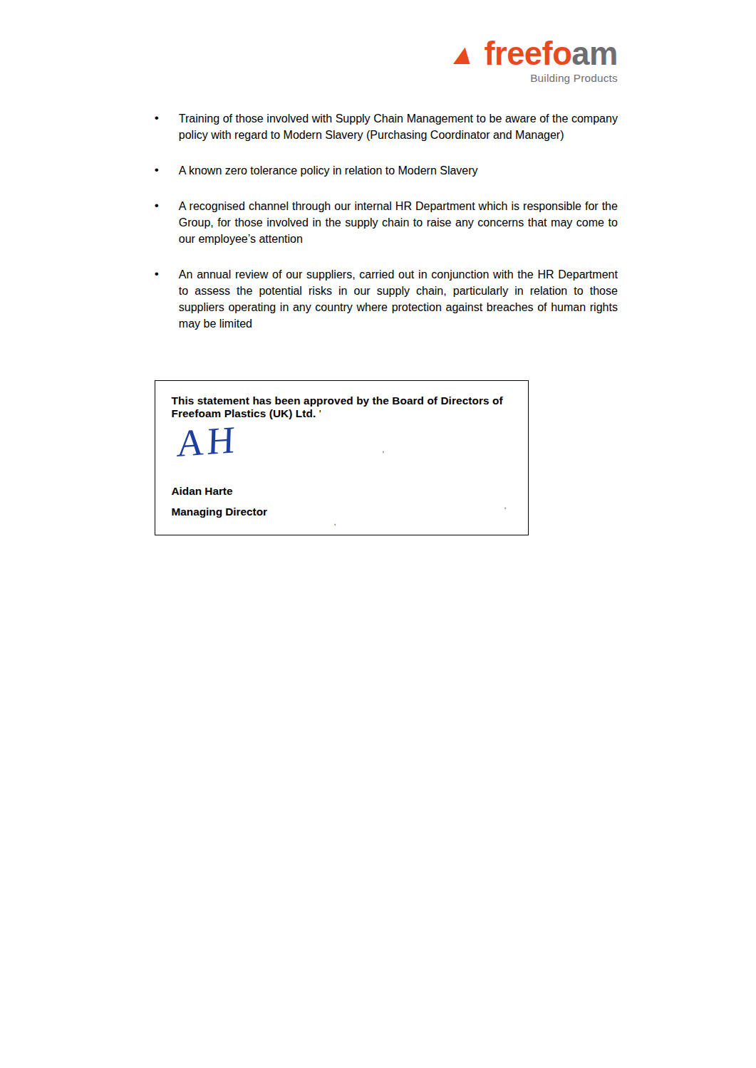▲ freefoam
Building Products
Training of those involved with Supply Chain Management to be aware of the company policy with regard to Modern Slavery (Purchasing Coordinator and Manager)
A known zero tolerance policy in relation to Modern Slavery
A recognised channel through our internal HR Department which is responsible for the Group, for those involved in the supply chain to raise any concerns that may come to our employee’s attention
An annual review of our suppliers, carried out in conjunction with the HR Department to assess the potential risks in our supply chain, particularly in relation to those suppliers operating in any country where protection against breaches of human rights may be limited
This statement has been approved by the Board of Directors of Freefoam Plastics (UK) Ltd. '
A H ‚
Aidan Harte
Managing Director
‚ ‚